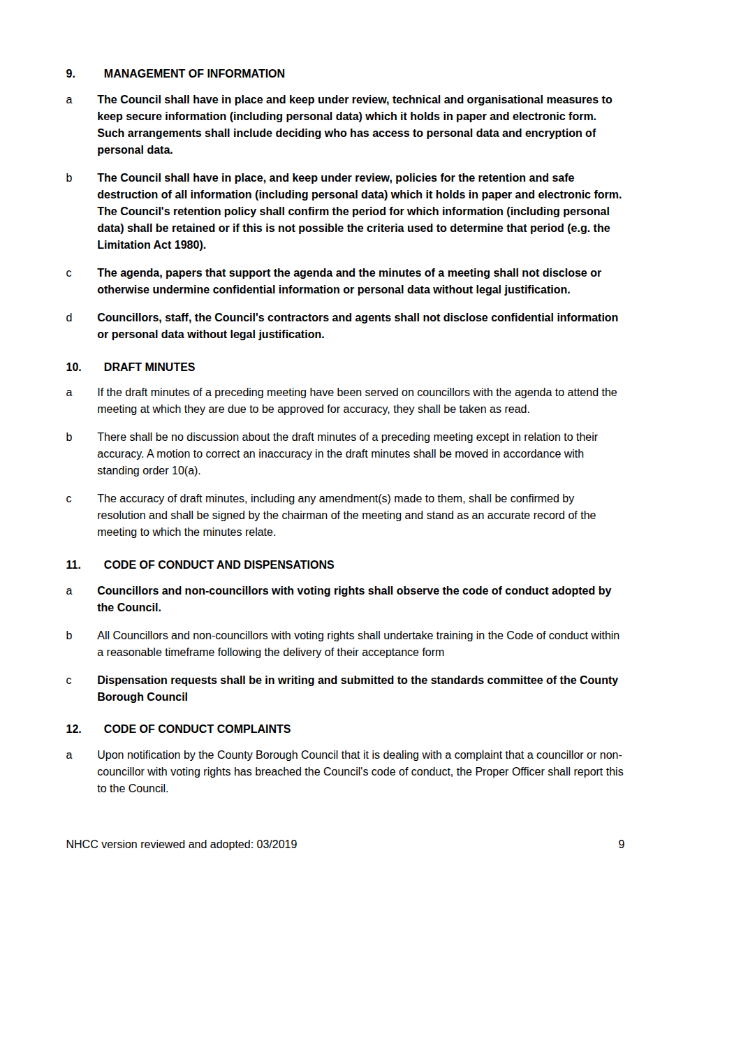9. MANAGEMENT OF INFORMATION
a The Council shall have in place and keep under review, technical and organisational measures to keep secure information (including personal data) which it holds in paper and electronic form. Such arrangements shall include deciding who has access to personal data and encryption of personal data.
b The Council shall have in place, and keep under review, policies for the retention and safe destruction of all information (including personal data) which it holds in paper and electronic form. The Council's retention policy shall confirm the period for which information (including personal data) shall be retained or if this is not possible the criteria used to determine that period (e.g. the Limitation Act 1980).
c The agenda, papers that support the agenda and the minutes of a meeting shall not disclose or otherwise undermine confidential information or personal data without legal justification.
d Councillors, staff, the Council's contractors and agents shall not disclose confidential information or personal data without legal justification.
10. DRAFT MINUTES
a If the draft minutes of a preceding meeting have been served on councillors with the agenda to attend the meeting at which they are due to be approved for accuracy, they shall be taken as read.
b There shall be no discussion about the draft minutes of a preceding meeting except in relation to their accuracy. A motion to correct an inaccuracy in the draft minutes shall be moved in accordance with standing order 10(a).
c The accuracy of draft minutes, including any amendment(s) made to them, shall be confirmed by resolution and shall be signed by the chairman of the meeting and stand as an accurate record of the meeting to which the minutes relate.
11. CODE OF CONDUCT AND DISPENSATIONS
a Councillors and non-councillors with voting rights shall observe the code of conduct adopted by the Council.
b All Councillors and non-councillors with voting rights shall undertake training in the Code of conduct within a reasonable timeframe following the delivery of their acceptance form
c Dispensation requests shall be in writing and submitted to the standards committee of the County Borough Council
12. CODE OF CONDUCT COMPLAINTS
a Upon notification by the County Borough Council that it is dealing with a complaint that a councillor or non-councillor with voting rights has breached the Council's code of conduct, the Proper Officer shall report this to the Council.
NHCC version reviewed and adopted: 03/2019 9